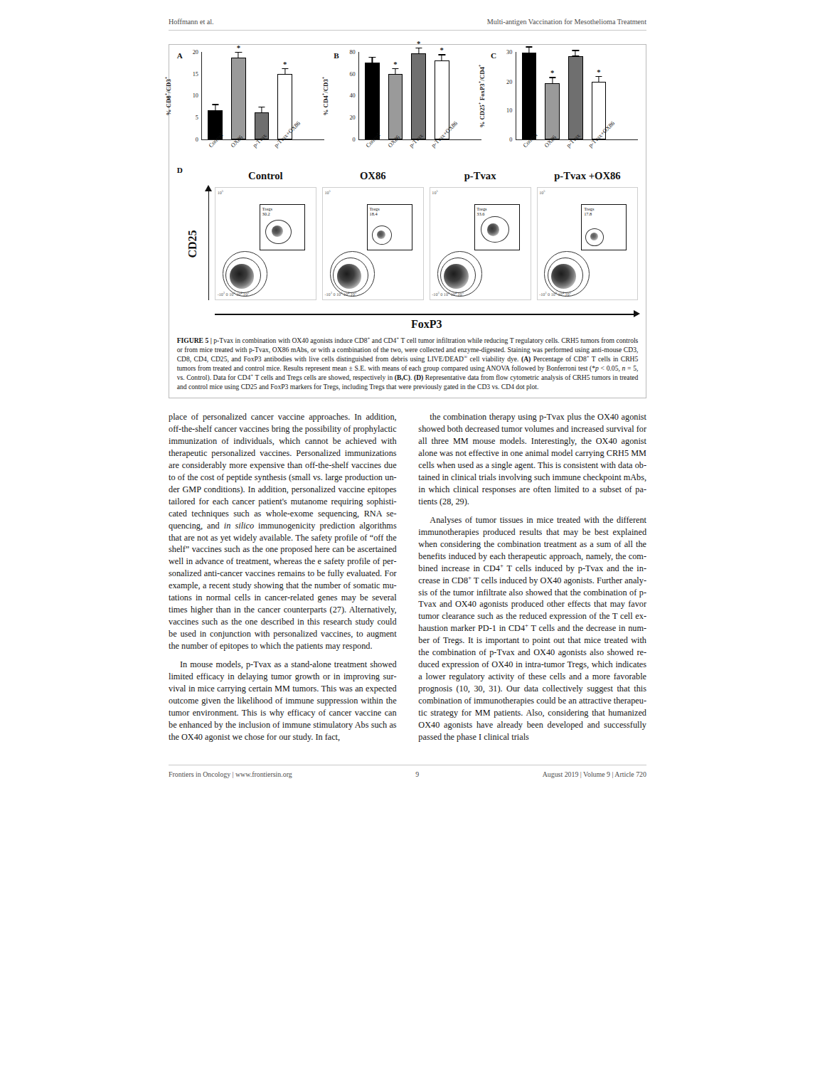Hoffmann et al.
Multi-antigen Vaccination for Mesothelioma Treatment
A
% CD8+/CD3+
0 5 10 15 20
*
*
Control OX86 p-Tvax p-Tvax+OX86
B
% CD4+/CD3+
0 20 40 60 80
*
*
*
Control OX86 p-Tvax p-Tvax+OX86
C
% CD25+ FoxP3+/CD4+
0 10 20 30
*
*
Control OX86 p-Tvax p-Tvax+OX86
D
Y
Control
OX86
p-Tvax
p-Tvax +OX86
CD25
105
-103 0 103 104 105
Tregs
30.2
105
-103 0 103 104 105
Tregs
18.4
105
-103 0 103 104 105
Tregs
33.6
105
-103 0 103 104 105
Tregs
17.8
FoxP3
FIGURE 5 | p-Tvax in combination with OX40 agonists induce CD8+ and CD4+ T cell tumor infiltration while reducing T regulatory cells. CRH5 tumors from controls or from mice treated with p-Tvax, OX86 mAbs, or with a combination of the two, were collected and enzyme-digested. Staining was performed using anti-mouse CD3, CD8, CD4, CD25, and FoxP3 antibodies with live cells distinguished from debris using LIVE/DEAD® cell viability dye. (A) Percentage of CD8+ T cells in CRH5 tumors from treated and control mice. Results represent mean ± S.E. with means of each group compared using ANOVA followed by Bonferroni test (*p < 0.05, n = 5, vs. Control). Data for CD4+ T cells and Tregs cells are showed, respectively in (B,C). (D) Representative data from flow cytometric analysis of CRH5 tumors in treated and control mice using CD25 and FoxP3 markers for Tregs, including Tregs that were previously gated in the CD3 vs. CD4 dot plot.
place of personalized cancer vaccine approaches. In addition, off-the-shelf cancer vaccines bring the possibility of prophylactic immunization of individuals, which cannot be achieved with therapeutic personalized vaccines. Personalized immunizations are considerably more expensive than off-the-shelf vaccines due to of the cost of peptide synthesis (small vs. large production under GMP conditions). In addition, personalized vaccine epitopes tailored for each cancer patient's mutanome requiring sophisticated techniques such as whole-exome sequencing, RNA sequencing, and in silico immunogenicity prediction algorithms that are not as yet widely available. The safety profile of “off the shelf” vaccines such as the one proposed here can be ascertained well in advance of treatment, whereas the e safety profile of personalized anti-cancer vaccines remains to be fully evaluated. For example, a recent study showing that the number of somatic mutations in normal cells in cancer-related genes may be several times higher than in the cancer counterparts (27). Alternatively, vaccines such as the one described in this research study could be used in conjunction with personalized vaccines, to augment the number of epitopes to which the patients may respond.
In mouse models, p-Tvax as a stand-alone treatment showed limited efficacy in delaying tumor growth or in improving survival in mice carrying certain MM tumors. This was an expected outcome given the likelihood of immune suppression within the tumor environment. This is why efficacy of cancer vaccine can be enhanced by the inclusion of immune stimulatory Abs such as the OX40 agonist we chose for our study. In fact,
the combination therapy using p-Tvax plus the OX40 agonist showed both decreased tumor volumes and increased survival for all three MM mouse models. Interestingly, the OX40 agonist alone was not effective in one animal model carrying CRH5 MM cells when used as a single agent. This is consistent with data obtained in clinical trials involving such immune checkpoint mAbs, in which clinical responses are often limited to a subset of patients (28, 29).
Analyses of tumor tissues in mice treated with the different immunotherapies produced results that may be best explained when considering the combination treatment as a sum of all the benefits induced by each therapeutic approach, namely, the combined increase in CD4+ T cells induced by p-Tvax and the increase in CD8+ T cells induced by OX40 agonists. Further analysis of the tumor infiltrate also showed that the combination of p-Tvax and OX40 agonists produced other effects that may favor tumor clearance such as the reduced expression of the T cell exhaustion marker PD-1 in CD4+ T cells and the decrease in number of Tregs. It is important to point out that mice treated with the combination of p-Tvax and OX40 agonists also showed reduced expression of OX40 in intra-tumor Tregs, which indicates a lower regulatory activity of these cells and a more favorable prognosis (10, 30, 31). Our data collectively suggest that this combination of immunotherapies could be an attractive therapeutic strategy for MM patients. Also, considering that humanized OX40 agonists have already been developed and successfully passed the phase I clinical trials
Frontiers in Oncology | www.frontiersin.org
9
August 2019 | Volume 9 | Article 720